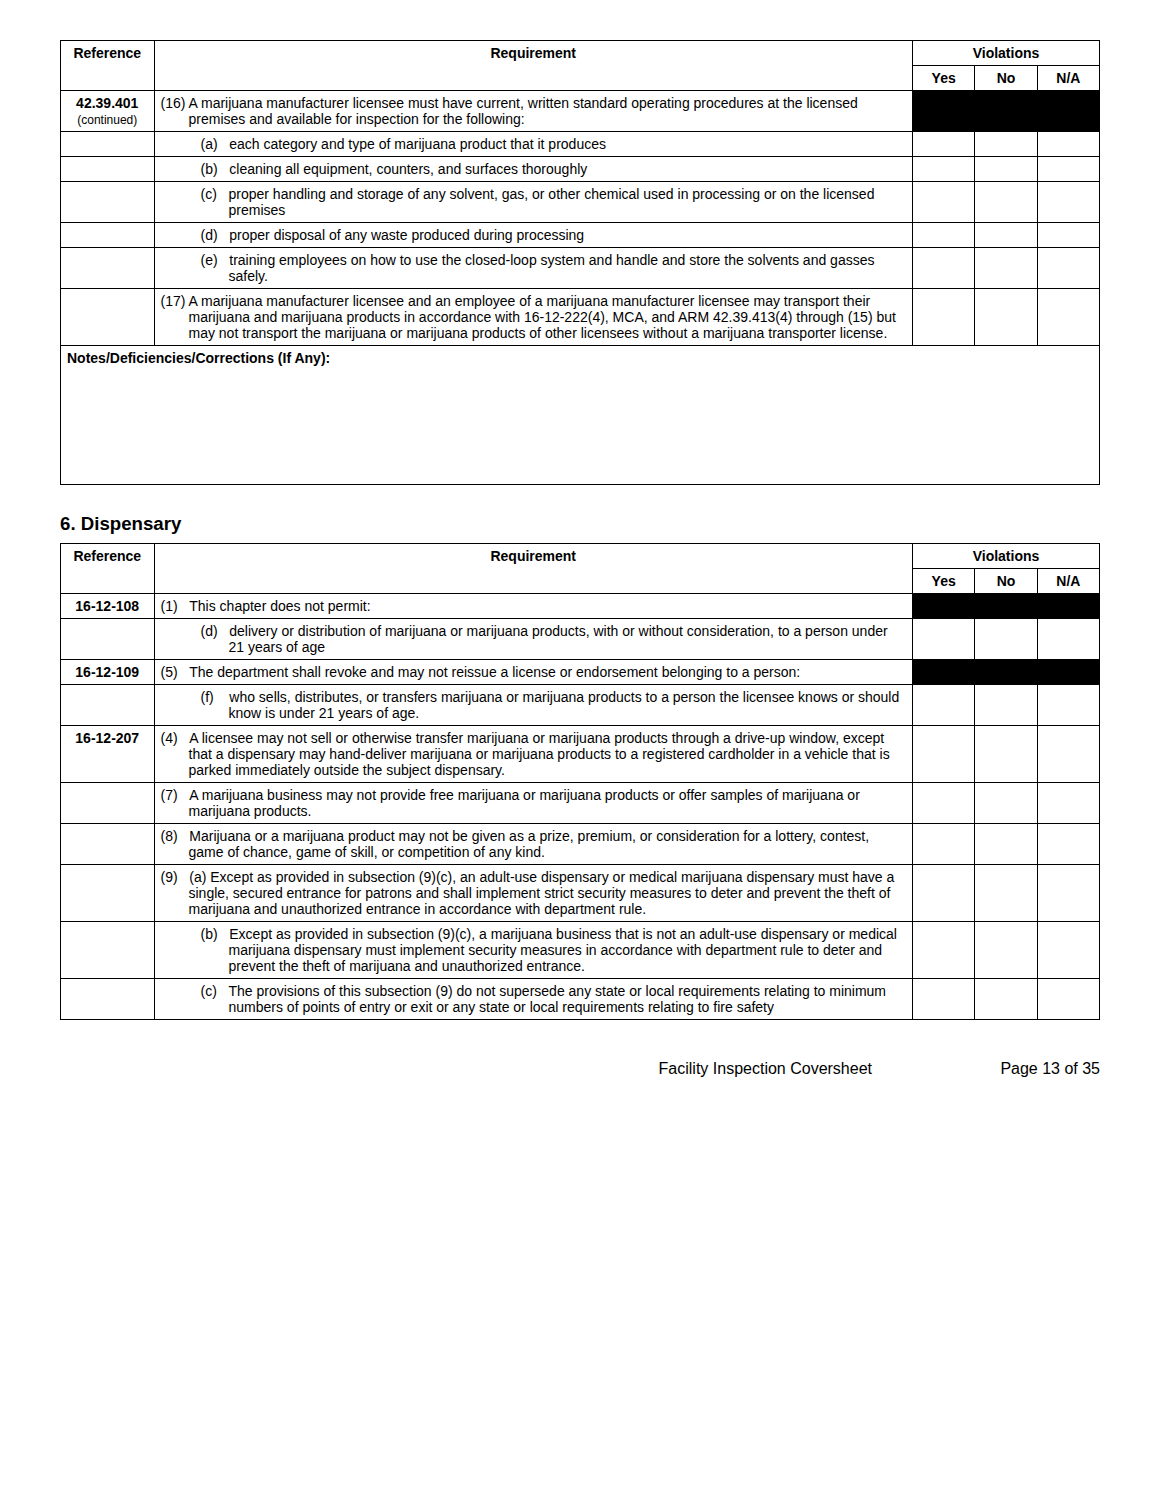| Reference | Requirement | Violations |
| --- | --- | --- |
| Yes | No | N/A |
| 42.39.401 (continued) | (16) A marijuana manufacturer licensee must have current, written standard operating procedures at the licensed premises and available for inspection for the following: | |
| | (a) each category and type of marijuana product that it produces | | | |
| | (b) cleaning all equipment, counters, and surfaces thoroughly | | | |
| | (c) proper handling and storage of any solvent, gas, or other chemical used in processing or on the licensed premises | | | |
| | (d) proper disposal of any waste produced during processing | | | |
| | (e) training employees on how to use the closed-loop system and handle and store the solvents and gasses safely. | | | |
| | (17) A marijuana manufacturer licensee and an employee of a marijuana manufacturer licensee may transport their marijuana and marijuana products in accordance with 16-12-222(4), MCA, and ARM 42.39.413(4) through (15) but may not transport the marijuana or marijuana products of other licensees without a marijuana transporter license. | | | |
| Notes/Deficiencies/Corrections (If Any): |
6. Dispensary
| Reference | Requirement | Violations |
| --- | --- | --- |
| Yes | No | N/A |
| 16-12-108 | (1) This chapter does not permit: | |
| | (d) delivery or distribution of marijuana or marijuana products, with or without consideration, to a person under 21 years of age | | | |
| 16-12-109 | (5) The department shall revoke and may not reissue a license or endorsement belonging to a person: | |
| | (f) who sells, distributes, or transfers marijuana or marijuana products to a person the licensee knows or should know is under 21 years of age. | | | |
| 16-12-207 | (4) A licensee may not sell or otherwise transfer marijuana or marijuana products through a drive-up window, except that a dispensary may hand-deliver marijuana or marijuana products to a registered cardholder in a vehicle that is parked immediately outside the subject dispensary. | | | |
| | (7) A marijuana business may not provide free marijuana or marijuana products or offer samples of marijuana or marijuana products. | | | |
| | (8) Marijuana or a marijuana product may not be given as a prize, premium, or consideration for a lottery, contest, game of chance, game of skill, or competition of any kind. | | | |
| | (9) (a) Except as provided in subsection (9)(c), an adult-use dispensary or medical marijuana dispensary must have a single, secured entrance for patrons and shall implement strict security measures to deter and prevent the theft of marijuana and unauthorized entrance in accordance with department rule. | | | |
| | (b) Except as provided in subsection (9)(c), a marijuana business that is not an adult-use dispensary or medical marijuana dispensary must implement security measures in accordance with department rule to deter and prevent the theft of marijuana and unauthorized entrance. | | | |
| | (c) The provisions of this subsection (9) do not supersede any state or local requirements relating to minimum numbers of points of entry or exit or any state or local requirements relating to fire safety | | | |
Facility Inspection Coversheet
Page 13 of 35